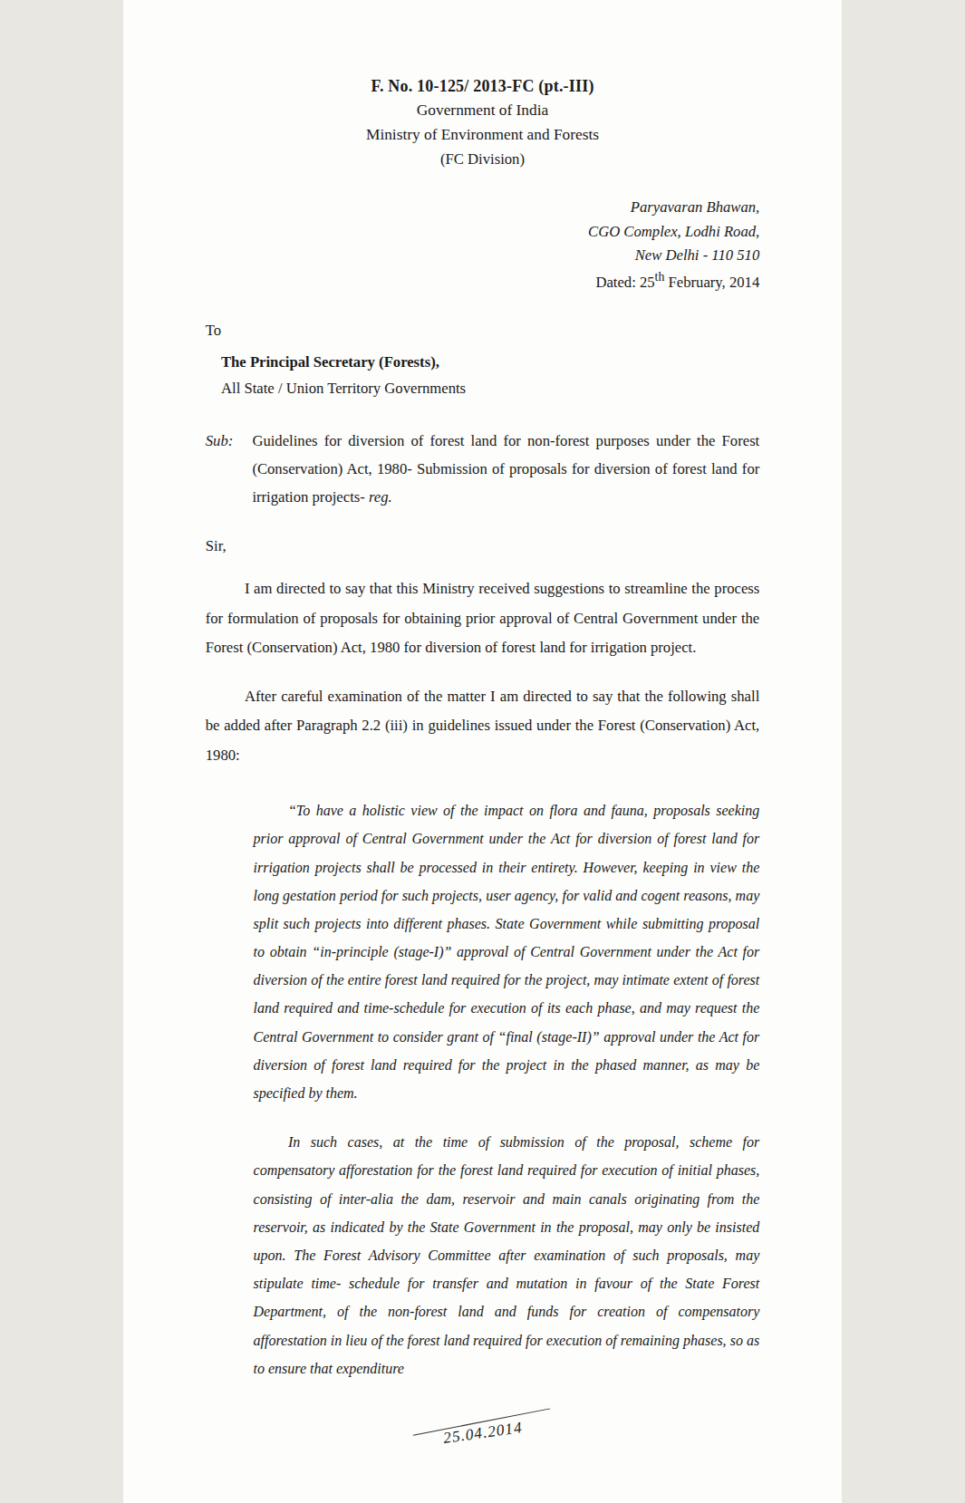F. No. 10-125/ 2013-FC (pt.-III)
Government of India
Ministry of Environment and Forests
(FC Division)
Paryavaran Bhawan,
CGO Complex, Lodhi Road,
New Delhi - 110 510
Dated: 25th February, 2014
To
The Principal Secretary (Forests),
All State / Union Territory Governments
Sub:
Guidelines for diversion of forest land for non-forest purposes under the Forest (Conservation) Act, 1980- Submission of proposals for diversion of forest land for irrigation projects- reg.
Sir,
I am directed to say that this Ministry received suggestions to streamline the process for formulation of proposals for obtaining prior approval of Central Government under the Forest (Conservation) Act, 1980 for diversion of forest land for irrigation project.
After careful examination of the matter I am directed to say that the following shall be added after Paragraph 2.2 (iii) in guidelines issued under the Forest (Conservation) Act, 1980:
“To have a holistic view of the impact on flora and fauna, proposals seeking prior approval of Central Government under the Act for diversion of forest land for irrigation projects shall be processed in their entirety. However, keeping in view the long gestation period for such projects, user agency, for valid and cogent reasons, may split such projects into different phases. State Government while submitting proposal to obtain “in-principle (stage-I)” approval of Central Government under the Act for diversion of the entire forest land required for the project, may intimate extent of forest land required and time-schedule for execution of its each phase, and may request the Central Government to consider grant of “final (stage-II)” approval under the Act for diversion of forest land required for the project in the phased manner, as may be specified by them.
In such cases, at the time of submission of the proposal, scheme for compensatory afforestation for the forest land required for execution of initial phases, consisting of inter-alia the dam, reservoir and main canals originating from the reservoir, as indicated by the State Government in the proposal, may only be insisted upon. The Forest Advisory Committee after examination of such proposals, may stipulate time- schedule for transfer and mutation in favour of the State Forest Department, of the non-forest land and funds for creation of compensatory afforestation in lieu of the forest land required for execution of remaining phases, so as to ensure that expenditure
25.04.2014